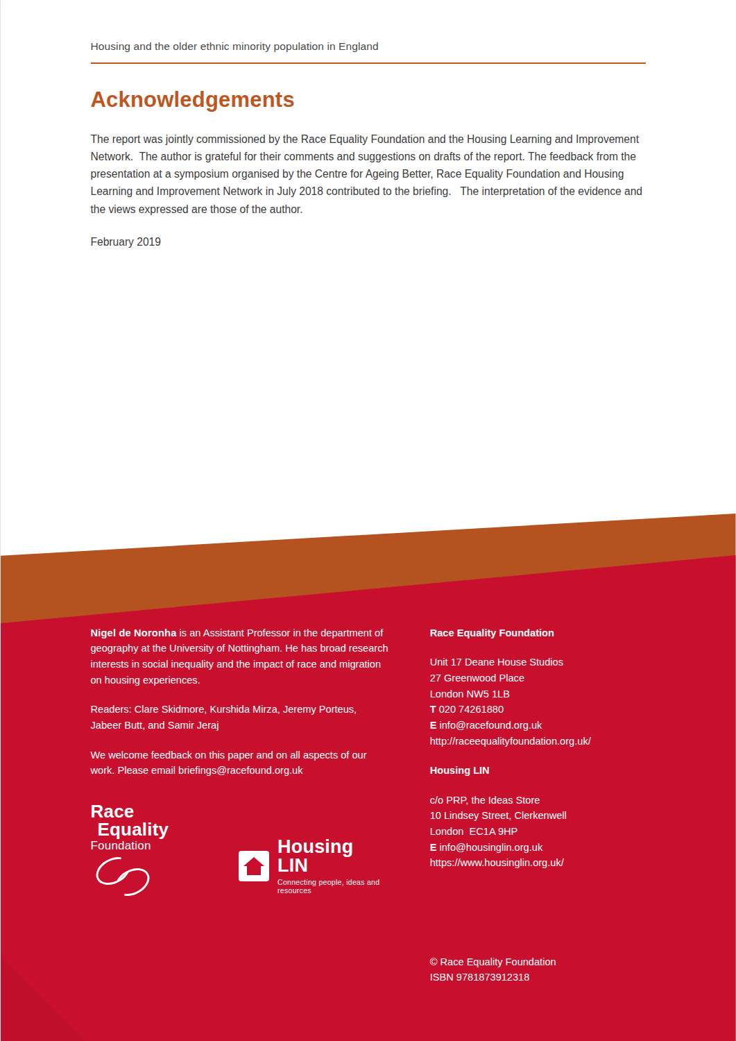Housing and the older ethnic minority population in England
Acknowledgements
The report was jointly commissioned by the Race Equality Foundation and the Housing Learning and Improvement Network. The author is grateful for their comments and suggestions on drafts of the report. The feedback from the presentation at a symposium organised by the Centre for Ageing Better, Race Equality Foundation and Housing Learning and Improvement Network in July 2018 contributed to the briefing. The interpretation of the evidence and the views expressed are those of the author.
February 2019
Nigel de Noronha is an Assistant Professor in the department of geography at the University of Nottingham. He has broad research interests in social inequality and the impact of race and migration on housing experiences.
Readers: Clare Skidmore, Kurshida Mirza, Jeremy Porteus, Jabeer Butt, and Samir Jeraj
We welcome feedback on this paper and on all aspects of our work. Please email briefings@racefound.org.uk
Race
Equality
Foundation
Housing LIN
Connecting people, ideas and resources
Race Equality Foundation
Unit 17 Deane House Studios
27 Greenwood Place
London NW5 1LB
T 020 74261880
E info@racefound.org.uk
http://raceequalityfoundation.org.uk/
Housing LIN
c/o PRP, the Ideas Store
10 Lindsey Street, Clerkenwell
London EC1A 9HP
E info@housinglin.org.uk
https://www.housinglin.org.uk/
© Race Equality Foundation
ISBN 9781873912318